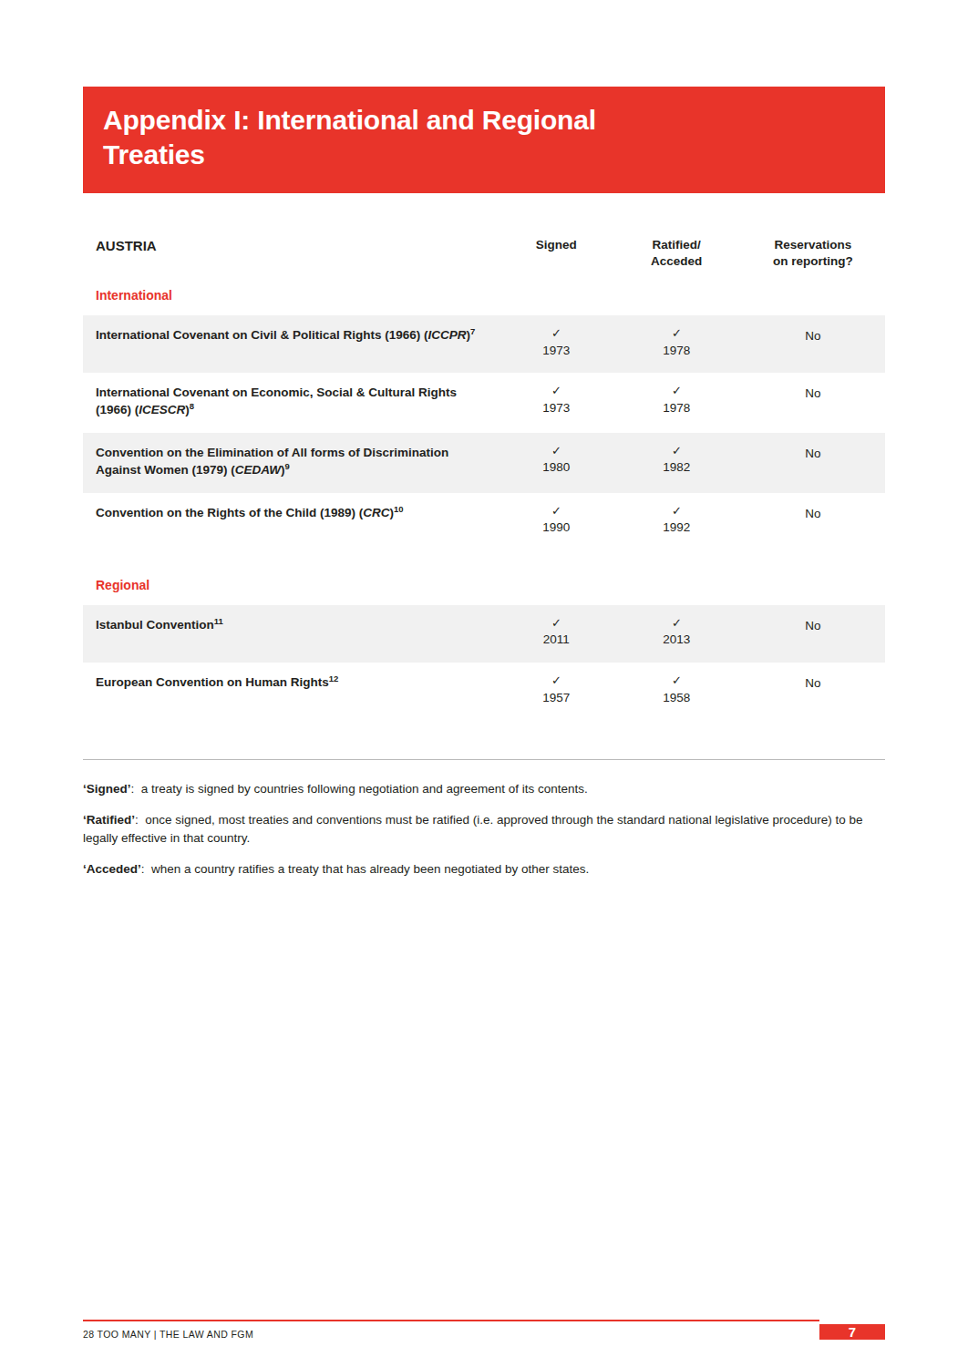Appendix I: International and Regional
Treaties
| AUSTRIA | Signed | Ratified/ Acceded | Reservations on reporting? |
| --- | --- | --- | --- |
| International |
| International Covenant on Civil & Political Rights (1966) ( ICCPR ) 7 | ✓ 1973 | ✓ 1978 | No |
| International Covenant on Economic, Social & Cultural Rights (1966) ( ICESCR ) 8 | ✓ 1973 | ✓ 1978 | No |
| Convention on the Elimination of All forms of Discrimination Against Women (1979) ( CEDAW ) 9 | ✓ 1980 | ✓ 1982 | No |
| Convention on the Rights of the Child (1989) ( CRC ) 10 | ✓ 1990 | ✓ 1992 | No |
| Regional |
| Istanbul Convention 11 | ✓ 2011 | ✓ 2013 | No |
| European Convention on Human Rights 12 | ✓ 1957 | ✓ 1958 | No |
‘Signed’: a treaty is signed by countries following negotiation and agreement of its contents.
‘Ratified’: once signed, most treaties and conventions must be ratified (i.e. approved through the standard national legislative procedure) to be legally effective in that country.
‘Acceded’: when a country ratifies a treaty that has already been negotiated by other states.
28 TOO MANY | THE LAW AND FGM
7